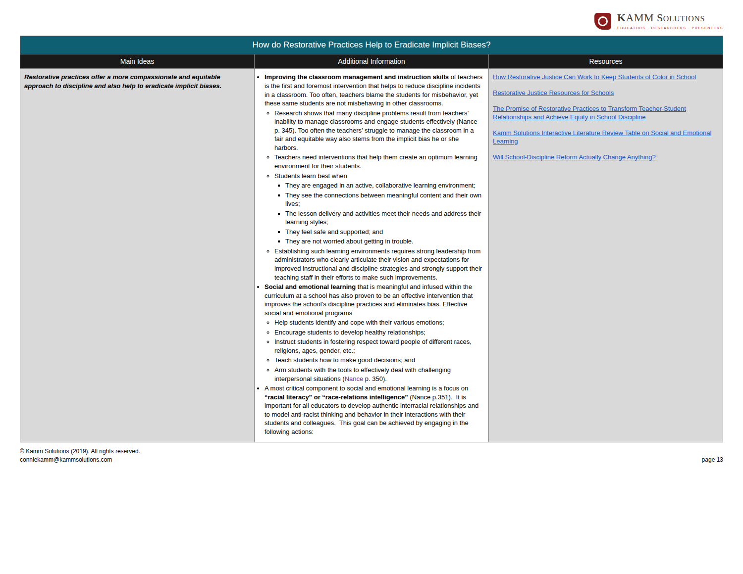KAMM SOLUTIONS
Educators · Researchers · Presenters
| How do Restorative Practices Help to Eradicate Implicit Biases? |
| Main Ideas | Additional Information | Resources |
| Restorative practices offer a more compassionate and equitable approach to discipline and also help to eradicate implicit biases. | Improving the classroom management and instruction skills of teachers is the first and foremost intervention that helps to reduce discipline incidents in a classroom. Too often, teachers blame the students for misbehavior, yet these same students are not misbehaving in other classrooms. Research shows that many discipline problems result from teachers’ inability to manage classrooms and engage students effectively (Nance p. 345). Too often the teachers’ struggle to manage the classroom in a fair and equitable way also stems from the implicit bias he or she harbors. Teachers need interventions that help them create an optimum learning environment for their students. Students learn best when They are engaged in an active, collaborative learning environment; They see the connections between meaningful content and their own lives; The lesson delivery and activities meet their needs and address their learning styles; They feel safe and supported; and They are not worried about getting in trouble. Establishing such learning environments requires strong leadership from administrators who clearly articulate their vision and expectations for improved instructional and discipline strategies and strongly support their teaching staff in their efforts to make such improvements. Social and emotional learning that is meaningful and infused within the curriculum at a school has also proven to be an effective intervention that improves the school’s discipline practices and eliminates bias. Effective social and emotional programs Help students identify and cope with their various emotions; Encourage students to develop healthy relationships; Instruct students in fostering respect toward people of different races, religions, ages, gender, etc.; Teach students how to make good decisions; and Arm students with the tools to effectively deal with challenging interpersonal situations ( Nance p. 350). A most critical component to social and emotional learning is a focus on “racial literacy” or “race-relations intelligence” (Nance p.351). It is important for all educators to develop authentic interracial relationships and to model anti-racist thinking and behavior in their interactions with their students and colleagues. This goal can be achieved by engaging in the following actions: | How Restorative Justice Can Work to Keep Students of Color in School Restorative Justice Resources for Schools The Promise of Restorative Practices to Transform Teacher-Student Relationships and Achieve Equity in School Discipline Kamm Solutions Interactive Literature Review Table on Social and Emotional Learning Will School-Discipline Reform Actually Change Anything? |
© Kamm Solutions (2019). All rights reserved.
conniekamm@kammsolutions.com page 13